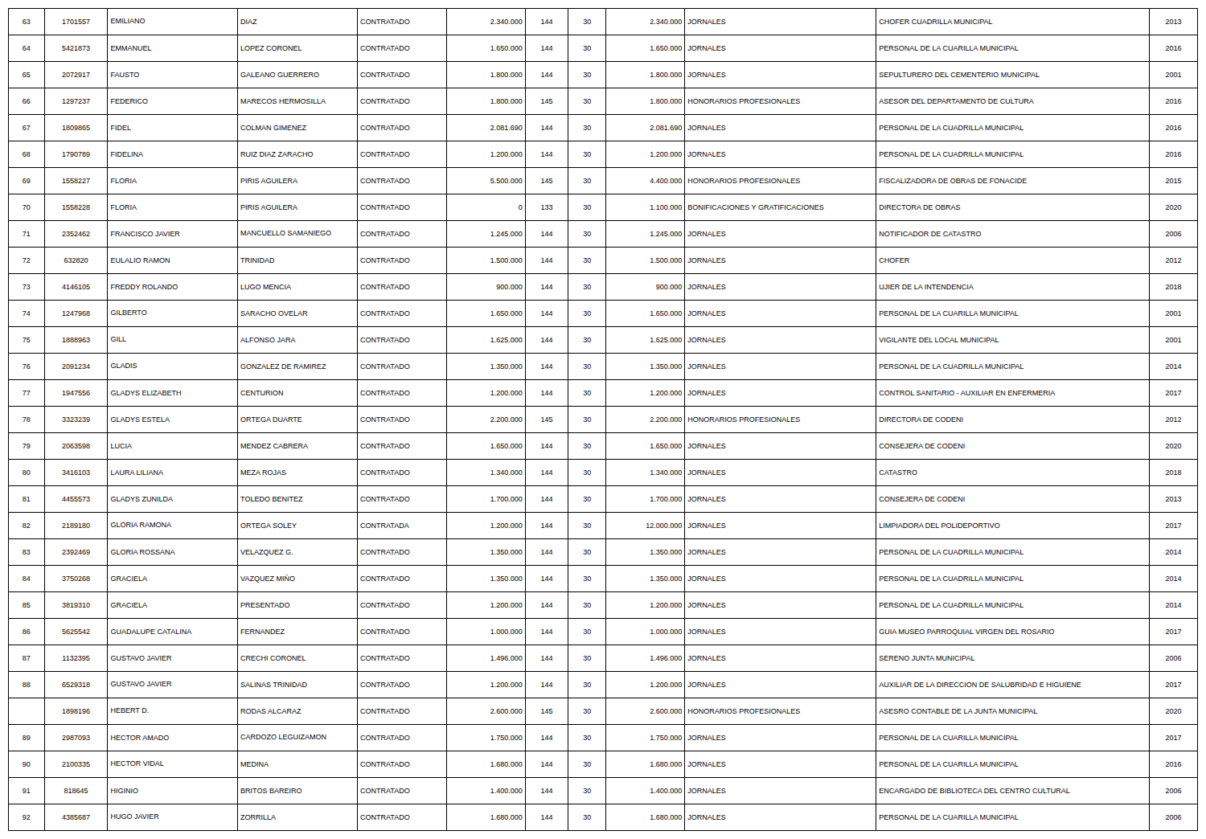| 63 | 1701557 | EMILIANO | DIAZ | CONTRATADO | 2.340.000 | 144 | 30 | 2.340.000 | JORNALES | CHOFER CUADRILLA MUNICIPAL | 2013 |
| 64 | 5421873 | EMMANUEL | LOPEZ CORONEL | CONTRATADO | 1.650.000 | 144 | 30 | 1.650.000 | JORNALES | PERSONAL DE LA CUARILLA MUNICIPAL | 2016 |
| 65 | 2072917 | FAUSTO | GALEANO GUERRERO | CONTRATADO | 1.800.000 | 144 | 30 | 1.800.000 | JORNALES | SEPULTURERO DEL CEMENTERIO MUNICIPAL | 2001 |
| 66 | 1297237 | FEDERICO | MARECOS HERMOSILLA | CONTRATADO | 1.800.000 | 145 | 30 | 1.800.000 | HONORARIOS PROFESIONALES | ASESOR DEL DEPARTAMENTO DE CULTURA | 2016 |
| 67 | 1809865 | FIDEL | COLMAN GIMENEZ | CONTRATADO | 2.081.690 | 144 | 30 | 2.081.690 | JORNALES | PERSONAL DE LA CUADRILLA MUNICIPAL | 2016 |
| 68 | 1790789 | FIDELINA | RUIZ DIAZ ZARACHO | CONTRATADO | 1.200.000 | 144 | 30 | 1.200.000 | JORNALES | PERSONAL DE LA CUADRILLA MUNICIPAL | 2016 |
| 69 | 1558227 | FLORIA | PIRIS AGUILERA | CONTRATADO | 5.500.000 | 145 | 30 | 4.400.000 | HONORARIOS PROFESIONALES | FISCALIZADORA DE OBRAS DE FONACIDE | 2015 |
| 70 | 1558228 | FLORIA | PIRIS AGUILERA | CONTRATADO | 0 | 133 | 30 | 1.100.000 | BONIFICACIONES Y GRATIFICACIONES | DIRECTORA DE OBRAS | 2020 |
| 71 | 2352462 | FRANCISCO JAVIER | MANCUELLO SAMANIEGO | CONTRATADO | 1.245.000 | 144 | 30 | 1.245.000 | JORNALES | NOTIFICADOR DE CATASTRO | 2006 |
| 72 | 632820 | EULALIO RAMON | TRINIDAD | CONTRATADO | 1.500.000 | 144 | 30 | 1.500.000 | JORNALES | CHOFER | 2012 |
| 73 | 4146105 | FREDDY ROLANDO | LUGO MENCIA | CONTRATADO | 900.000 | 144 | 30 | 900.000 | JORNALES | UJIER DE LA INTENDENCIA | 2018 |
| 74 | 1247968 | GILBERTO | SARACHO OVELAR | CONTRATADO | 1.650.000 | 144 | 30 | 1.650.000 | JORNALES | PERSONAL DE LA CUARILLA MUNICIPAL | 2001 |
| 75 | 1888963 | GILL | ALFONSO JARA | CONTRATADO | 1.625.000 | 144 | 30 | 1.625.000 | JORNALES | VIGILANTE DEL LOCAL MUNICIPAL | 2001 |
| 76 | 2091234 | GLADIS | GONZALEZ DE RAMIREZ | CONTRATADO | 1.350.000 | 144 | 30 | 1.350.000 | JORNALES | PERSONAL DE LA CUADRILLA MUNICIPAL | 2014 |
| 77 | 1947556 | GLADYS ELIZABETH | CENTURION | CONTRATADO | 1.200.000 | 144 | 30 | 1.200.000 | JORNALES | CONTROL SANITARIO - AUXILIAR EN ENFERMERIA | 2017 |
| 78 | 3323239 | GLADYS ESTELA | ORTEGA DUARTE | CONTRATADO | 2.200.000 | 145 | 30 | 2.200.000 | HONORARIOS PROFESIONALES | DIRECTORA DE CODENI | 2012 |
| 79 | 2063598 | LUCIA | MENDEZ CABRERA | CONTRATADO | 1.650.000 | 144 | 30 | 1.650.000 | JORNALES | CONSEJERA DE CODENI | 2020 |
| 80 | 3416103 | LAURA LILIANA | MEZA ROJAS | CONTRATADO | 1.340.000 | 144 | 30 | 1.340.000 | JORNALES | CATASTRO | 2018 |
| 81 | 4455573 | GLADYS ZUNILDA | TOLEDO BENITEZ | CONTRATADO | 1.700.000 | 144 | 30 | 1.700.000 | JORNALES | CONSEJERA DE CODENI | 2013 |
| 82 | 2189180 | GLORIA RAMONA | ORTEGA SOLEY | CONTRATADA | 1.200.000 | 144 | 30 | 12.000.000 | JORNALES | LIMPIADORA DEL POLIDEPORTIVO | 2017 |
| 83 | 2392469 | GLORIA ROSSANA | VELAZQUEZ G. | CONTRATADO | 1.350.000 | 144 | 30 | 1.350.000 | JORNALES | PERSONAL DE LA CUADRILLA MUNICIPAL | 2014 |
| 84 | 3750268 | GRACIELA | VAZQUEZ MIÑO | CONTRATADO | 1.350.000 | 144 | 30 | 1.350.000 | JORNALES | PERSONAL DE LA CUADRILLA MUNICIPAL | 2014 |
| 85 | 3819310 | GRACIELA | PRESENTADO | CONTRATADO | 1.200.000 | 144 | 30 | 1.200.000 | JORNALES | PERSONAL DE LA CUADRILLA MUNICIPAL | 2014 |
| 86 | 5625542 | GUADALUPE CATALINA | FERNANDEZ | CONTRATADO | 1.000.000 | 144 | 30 | 1.000.000 | JORNALES | GUIA MUSEO PARROQUIAL VIRGEN DEL ROSARIO | 2017 |
| 87 | 1132395 | GUSTAVO JAVIER | CRECHI CORONEL | CONTRATADO | 1.496.000 | 144 | 30 | 1.496.000 | JORNALES | SERENO JUNTA MUNICIPAL | 2006 |
| 88 | 6529318 | GUSTAVO JAVIER | SALINAS TRINIDAD | CONTRATADO | 1.200.000 | 144 | 30 | 1.200.000 | JORNALES | AUXILIAR DE LA DIRECCION DE SALUBRIDAD E HIGUIENE | 2017 |
| | 1898196 | HEBERT D. | RODAS ALCARAZ | CONTRATADO | 2.600.000 | 145 | 30 | 2.600.000 | HONORARIOS PROFESIONALES | ASESRO CONTABLE DE LA JUNTA MUNICIPAL | 2020 |
| 89 | 2987093 | HECTOR AMADO | CARDOZO LEGUIZAMON | CONTRATADO | 1.750.000 | 144 | 30 | 1.750.000 | JORNALES | PERSONAL DE LA CUARILLA MUNICIPAL | 2017 |
| 90 | 2100335 | HECTOR VIDAL | MEDINA | CONTRATADO | 1.680.000 | 144 | 30 | 1.680.000 | JORNALES | PERSONAL DE LA CUARILLA MUNICIPAL | 2016 |
| 91 | 818645 | HIGINIO | BRITOS BAREIRO | CONTRATADO | 1.400.000 | 144 | 30 | 1.400.000 | JORNALES | ENCARGADO DE BIBLIOTECA DEL CENTRO CULTURAL | 2006 |
| 92 | 4385687 | HUGO JAVIER | ZORRILLA | CONTRATADO | 1.680.000 | 144 | 30 | 1.680.000 | JORNALES | PERSONAL DE LA CUARILLA MUNICIPAL | 2006 |